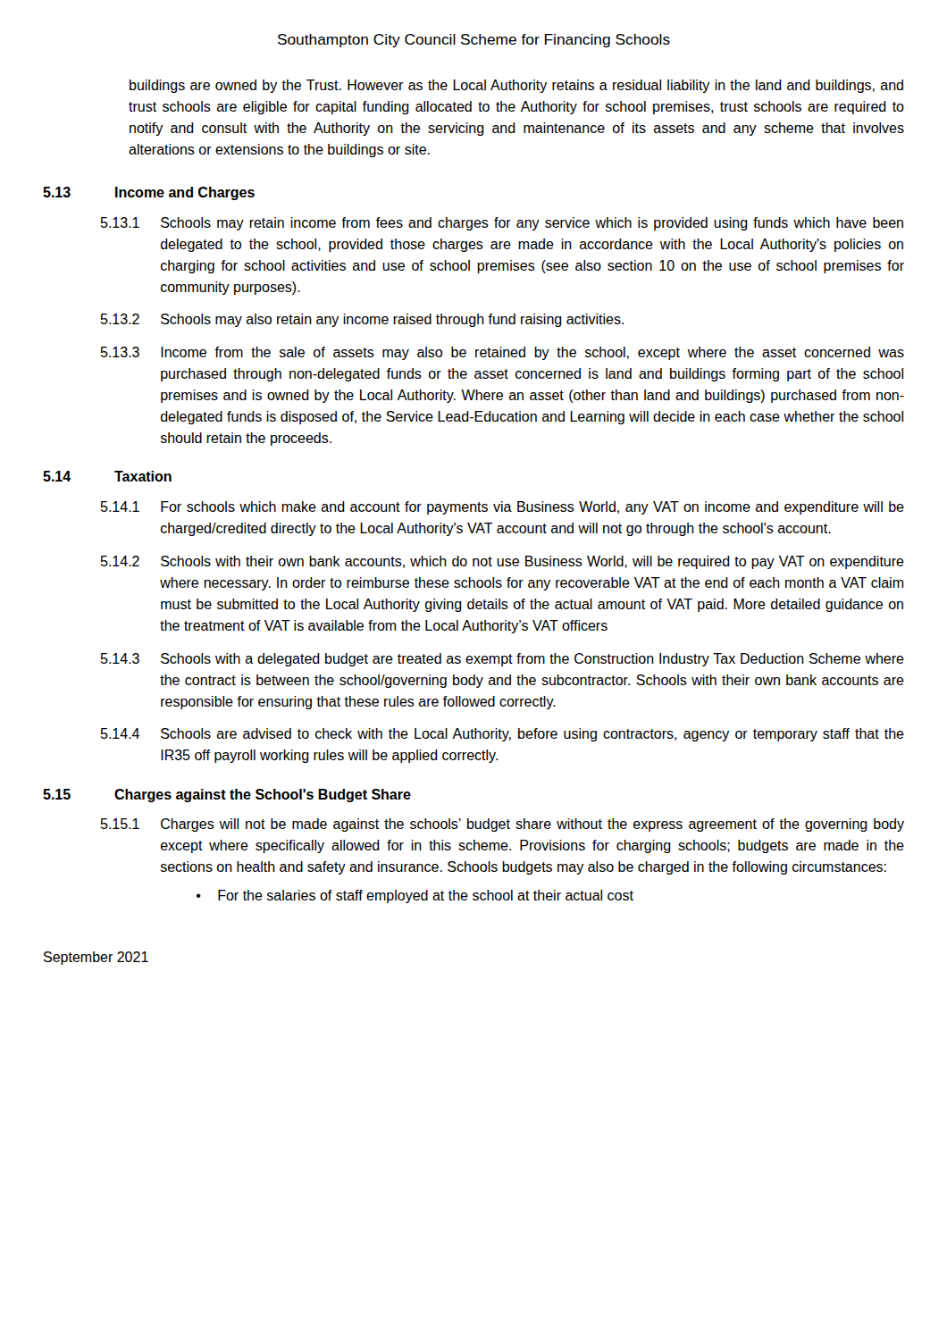Southampton City Council Scheme for Financing Schools
buildings are owned by the Trust. However as the Local Authority retains a residual liability in the land and buildings, and trust schools are eligible for capital funding allocated to the Authority for school premises, trust schools are required to notify and consult with the Authority on the servicing and maintenance of its assets and any scheme that involves alterations or extensions to the buildings or site.
5.13 Income and Charges
5.13.1 Schools may retain income from fees and charges for any service which is provided using funds which have been delegated to the school, provided those charges are made in accordance with the Local Authority's policies on charging for school activities and use of school premises (see also section 10 on the use of school premises for community purposes).
5.13.2 Schools may also retain any income raised through fund raising activities.
5.13.3 Income from the sale of assets may also be retained by the school, except where the asset concerned was purchased through non-delegated funds or the asset concerned is land and buildings forming part of the school premises and is owned by the Local Authority. Where an asset (other than land and buildings) purchased from non- delegated funds is disposed of, the Service Lead-Education and Learning will decide in each case whether the school should retain the proceeds.
5.14 Taxation
5.14.1 For schools which make and account for payments via Business World, any VAT on income and expenditure will be charged/credited directly to the Local Authority's VAT account and will not go through the school's account.
5.14.2 Schools with their own bank accounts, which do not use Business World, will be required to pay VAT on expenditure where necessary. In order to reimburse these schools for any recoverable VAT at the end of each month a VAT claim must be submitted to the Local Authority giving details of the actual amount of VAT paid. More detailed guidance on the treatment of VAT is available from the Local Authority’s VAT officers
5.14.3 Schools with a delegated budget are treated as exempt from the Construction Industry Tax Deduction Scheme where the contract is between the school/governing body and the subcontractor. Schools with their own bank accounts are responsible for ensuring that these rules are followed correctly.
5.14.4 Schools are advised to check with the Local Authority, before using contractors, agency or temporary staff that the IR35 off payroll working rules will be applied correctly.
5.15 Charges against the School's Budget Share
5.15.1 Charges will not be made against the schools’ budget share without the express agreement of the governing body except where specifically allowed for in this scheme. Provisions for charging schools; budgets are made in the sections on health and safety and insurance. Schools budgets may also be charged in the following circumstances:
For the salaries of staff employed at the school at their actual cost
September 2021